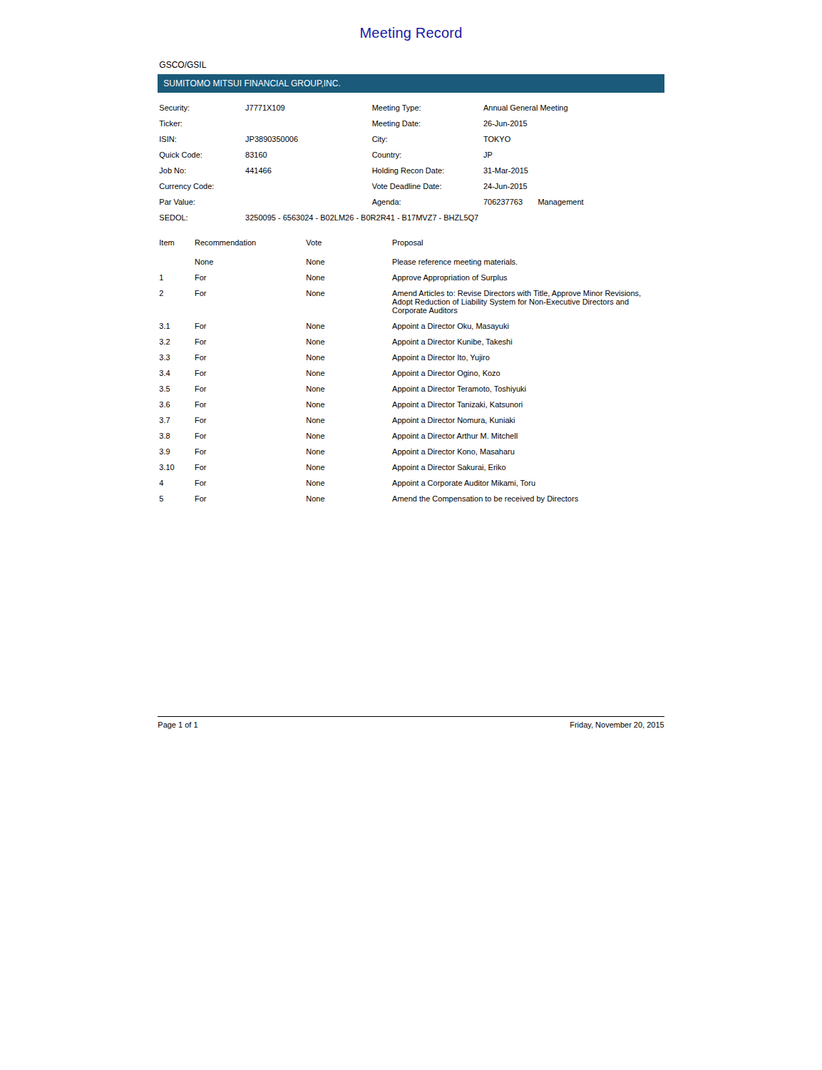Meeting Record
GSCO/GSIL
SUMITOMO MITSUI FINANCIAL GROUP,INC.
| Security: | J7771X109 | Meeting Type: | Annual General Meeting |
| Ticker: | | Meeting Date: | 26-Jun-2015 |
| ISIN: | JP3890350006 | City: | TOKYO |
| Quick Code: | 83160 | Country: | JP |
| Job No: | 441466 | Holding Recon Date: | 31-Mar-2015 |
| Currency Code: | | Vote Deadline Date: | 24-Jun-2015 |
| Par Value: | | Agenda: | 706237763 Management |
| SEDOL: | 3250095 - 6563024 - B02LM26 - B0R2R41 - B17MVZ7 - BHZL5Q7 |
| Item | Recommendation | Vote | Proposal |
| --- | --- | --- | --- |
| | None | None | Please reference meeting materials. |
| 1 | For | None | Approve Appropriation of Surplus |
| 2 | For | None | Amend Articles to: Revise Directors with Title, Approve Minor Revisions, Adopt Reduction of Liability System for Non-Executive Directors and Corporate Auditors |
| 3.1 | For | None | Appoint a Director Oku, Masayuki |
| 3.2 | For | None | Appoint a Director Kunibe, Takeshi |
| 3.3 | For | None | Appoint a Director Ito, Yujiro |
| 3.4 | For | None | Appoint a Director Ogino, Kozo |
| 3.5 | For | None | Appoint a Director Teramoto, Toshiyuki |
| 3.6 | For | None | Appoint a Director Tanizaki, Katsunori |
| 3.7 | For | None | Appoint a Director Nomura, Kuniaki |
| 3.8 | For | None | Appoint a Director Arthur M. Mitchell |
| 3.9 | For | None | Appoint a Director Kono, Masaharu |
| 3.10 | For | None | Appoint a Director Sakurai, Eriko |
| 4 | For | None | Appoint a Corporate Auditor Mikami, Toru |
| 5 | For | None | Amend the Compensation to be received by Directors |
Page 1 of 1 Friday, November 20, 2015